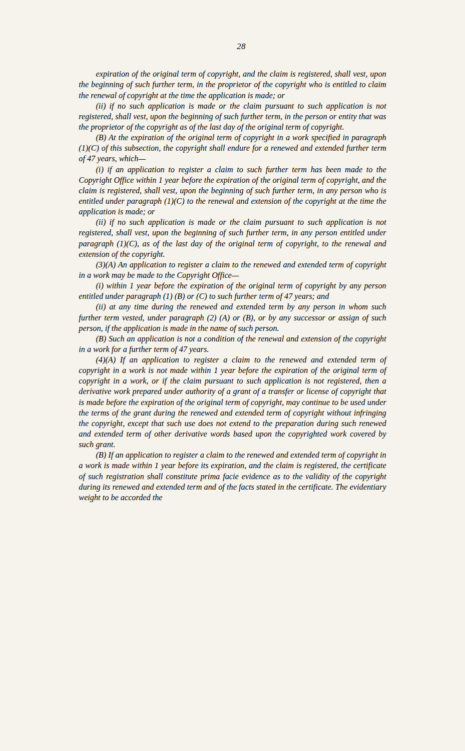28
expiration of the original term of copyright, and the claim is registered, shall vest, upon the beginning of such further term, in the proprietor of the copyright who is entitled to claim the renewal of copyright at the time the application is made; or
(ii) if no such application is made or the claim pursuant to such application is not registered, shall vest, upon the beginning of such further term, in the person or entity that was the proprietor of the copyright as of the last day of the original term of copyright.
(B) At the expiration of the original term of copyright in a work specified in paragraph (1)(C) of this subsection, the copyright shall endure for a renewed and extended further term of 47 years, which—
(i) if an application to register a claim to such further term has been made to the Copyright Office within 1 year before the expiration of the original term of copyright, and the claim is registered, shall vest, upon the beginning of such further term, in any person who is entitled under paragraph (1)(C) to the renewal and extension of the copyright at the time the application is made; or
(ii) if no such application is made or the claim pursuant to such application is not registered, shall vest, upon the beginning of such further term, in any person entitled under paragraph (1)(C), as of the last day of the original term of copyright, to the renewal and extension of the copyright.
(3)(A) An application to register a claim to the renewed and extended term of copyright in a work may be made to the Copyright Office—
(i) within 1 year before the expiration of the original term of copyright by any person entitled under paragraph (1) (B) or (C) to such further term of 47 years; and
(ii) at any time during the renewed and extended term by any person in whom such further term vested, under paragraph (2) (A) or (B), or by any successor or assign of such person, if the application is made in the name of such person.
(B) Such an application is not a condition of the renewal and extension of the copyright in a work for a further term of 47 years.
(4)(A) If an application to register a claim to the renewed and extended term of copyright in a work is not made within 1 year before the expiration of the original term of copyright in a work, or if the claim pursuant to such application is not registered, then a derivative work prepared under authority of a grant of a transfer or license of copyright that is made before the expiration of the original term of copyright, may continue to be used under the terms of the grant during the renewed and extended term of copyright without infringing the copyright, except that such use does not extend to the preparation during such renewed and extended term of other derivative words based upon the copyrighted work covered by such grant.
(B) If an application to register a claim to the renewed and extended term of copyright in a work is made within 1 year before its expiration, and the claim is registered, the certificate of such registration shall constitute prima facie evidence as to the validity of the copyright during its renewed and extended term and of the facts stated in the certificate. The evidentiary weight to be accorded the